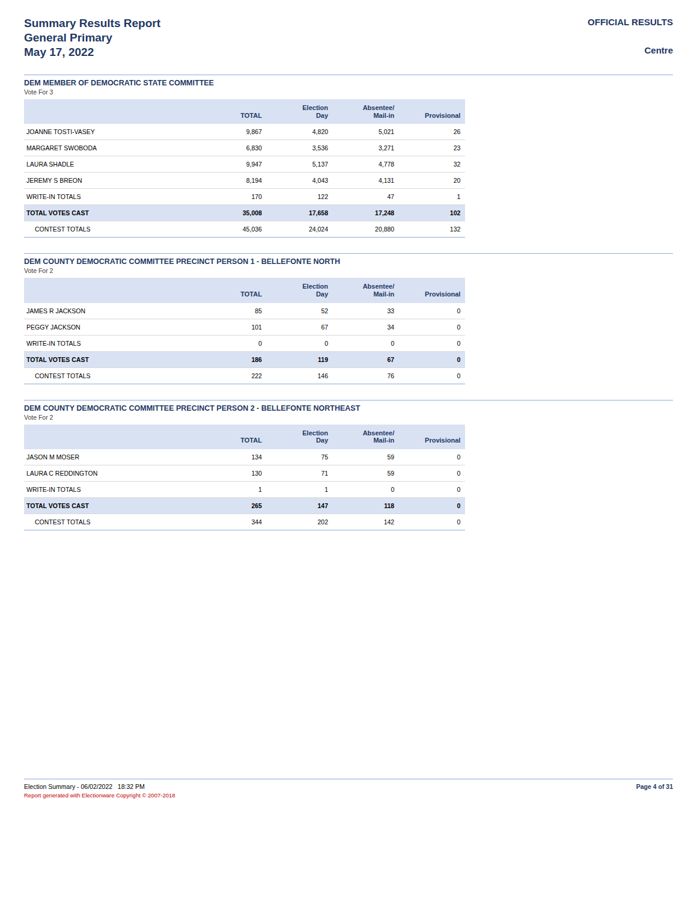Summary Results Report
General Primary
May 17, 2022
OFFICIAL RESULTS
Centre
DEM MEMBER OF DEMOCRATIC STATE COMMITTEE
Vote For 3
| | TOTAL | Election Day | Absentee/ Mail-in | Provisional |
| --- | --- | --- | --- | --- |
| Joanne Tosti-Vasey | 9,867 | 4,820 | 5,021 | 26 |
| Margaret Swoboda | 6,830 | 3,536 | 3,271 | 23 |
| Laura Shadle | 9,947 | 5,137 | 4,778 | 32 |
| Jeremy S Breon | 8,194 | 4,043 | 4,131 | 20 |
| Write-In Totals | 170 | 122 | 47 | 1 |
| Total Votes Cast | 35,008 | 17,658 | 17,248 | 102 |
| Contest Totals | 45,036 | 24,024 | 20,880 | 132 |
DEM COUNTY DEMOCRATIC COMMITTEE PRECINCT PERSON 1 - BELLEFONTE NORTH
Vote For 2
| | TOTAL | Election Day | Absentee/ Mail-in | Provisional |
| --- | --- | --- | --- | --- |
| James R Jackson | 85 | 52 | 33 | 0 |
| Peggy Jackson | 101 | 67 | 34 | 0 |
| Write-In Totals | 0 | 0 | 0 | 0 |
| Total Votes Cast | 186 | 119 | 67 | 0 |
| Contest Totals | 222 | 146 | 76 | 0 |
DEM COUNTY DEMOCRATIC COMMITTEE PRECINCT PERSON 2 - BELLEFONTE NORTHEAST
Vote For 2
| | TOTAL | Election Day | Absentee/ Mail-in | Provisional |
| --- | --- | --- | --- | --- |
| Jason M Moser | 134 | 75 | 59 | 0 |
| Laura C Reddington | 130 | 71 | 59 | 0 |
| Write-In Totals | 1 | 1 | 0 | 0 |
| Total Votes Cast | 265 | 147 | 118 | 0 |
| Contest Totals | 344 | 202 | 142 | 0 |
Election Summary - 06/02/2022 18:32 PM
Report generated with Electionware Copyright © 2007-2018
Page 4 of 31